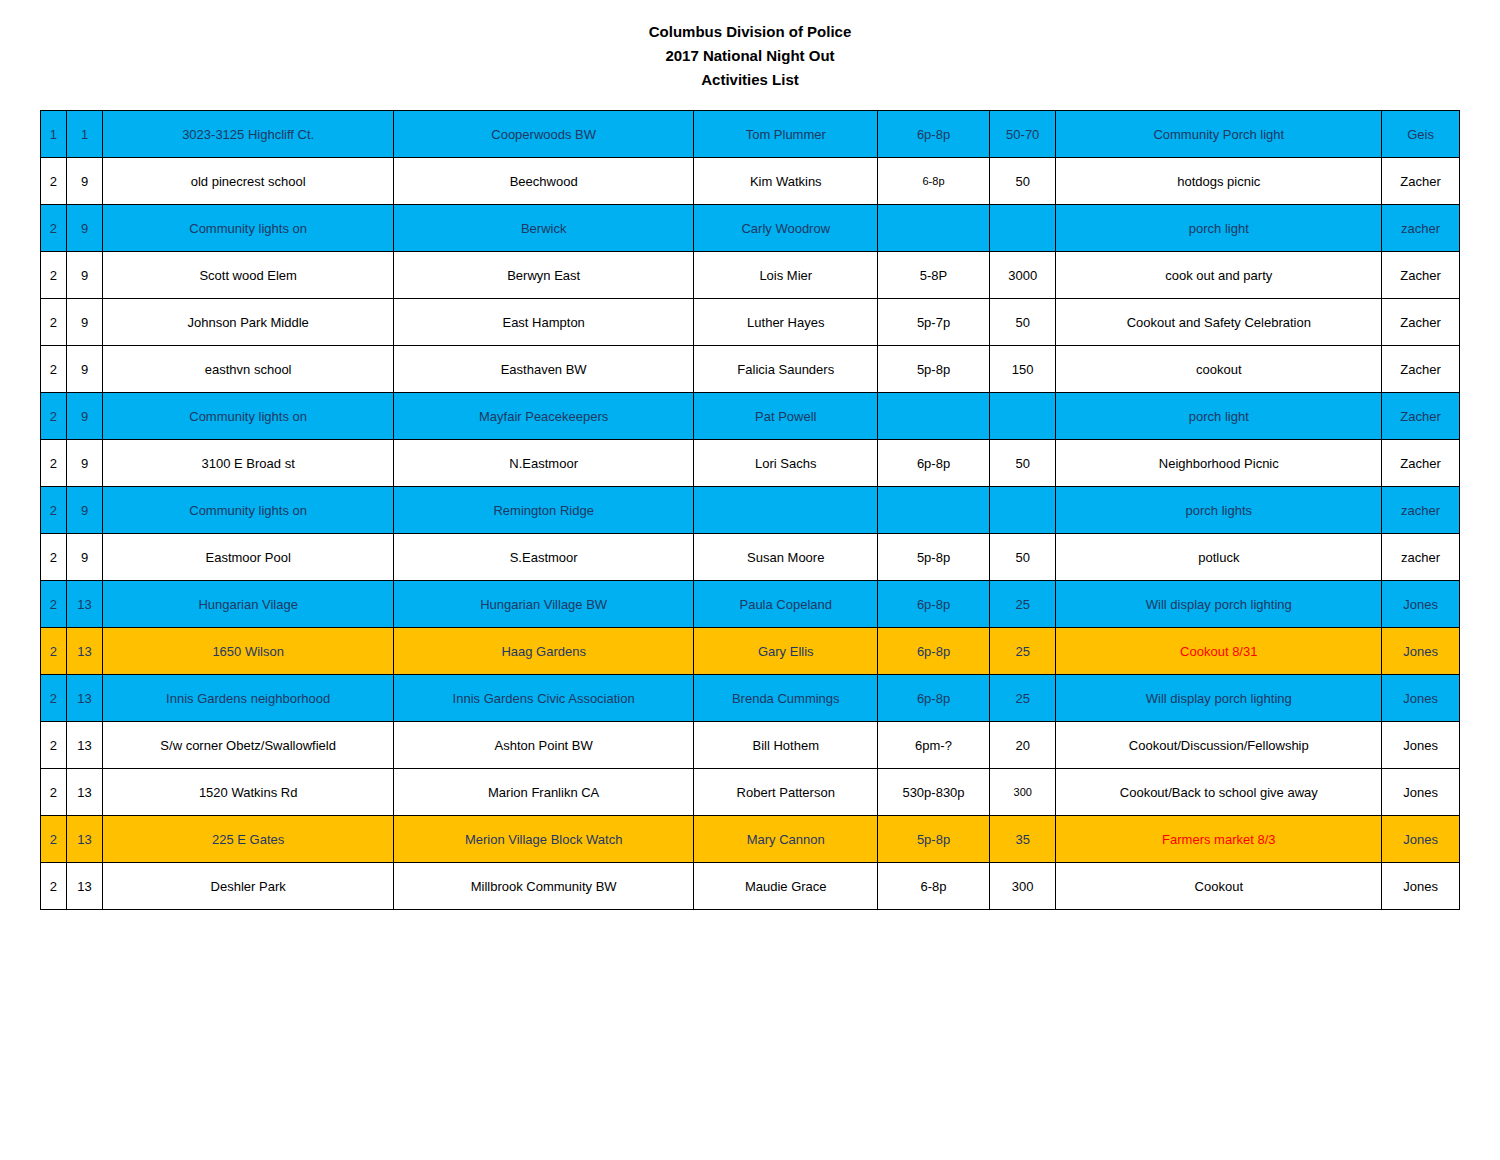Columbus Division of Police
2017 National Night Out
Activities List
| 1 | 1 | 3023-3125 Highcliff Ct. | Cooperwoods BW | Tom Plummer | 6p-8p | 50-70 | Community Porch light | Geis |
| 2 | 9 | old pinecrest school | Beechwood | Kim Watkins | 6-8p | 50 | hotdogs picnic | Zacher |
| 2 | 9 | Community lights on | Berwick | Carly Woodrow | | | porch light | zacher |
| 2 | 9 | Scott wood Elem | Berwyn East | Lois Mier | 5-8P | 3000 | cook out and party | Zacher |
| 2 | 9 | Johnson Park Middle | East Hampton | Luther Hayes | 5p-7p | 50 | Cookout and Safety Celebration | Zacher |
| 2 | 9 | easthvn school | Easthaven BW | Falicia Saunders | 5p-8p | 150 | cookout | Zacher |
| 2 | 9 | Community lights on | Mayfair Peacekeepers | Pat Powell | | | porch light | Zacher |
| 2 | 9 | 3100 E Broad st | N.Eastmoor | Lori Sachs | 6p-8p | 50 | Neighborhood Picnic | Zacher |
| 2 | 9 | Community lights on | Remington Ridge | | | | porch lights | zacher |
| 2 | 9 | Eastmoor Pool | S.Eastmoor | Susan Moore | 5p-8p | 50 | potluck | zacher |
| 2 | 13 | Hungarian Vilage | Hungarian Village BW | Paula Copeland | 6p-8p | 25 | Will display porch lighting | Jones |
| 2 | 13 | 1650 Wilson | Haag Gardens | Gary Ellis | 6p-8p | 25 | Cookout 8/31 | Jones |
| 2 | 13 | Innis Gardens neighborhood | Innis Gardens Civic Association | Brenda Cummings | 6p-8p | 25 | Will display porch lighting | Jones |
| 2 | 13 | S/w corner Obetz/Swallowfield | Ashton Point BW | Bill Hothem | 6pm-? | 20 | Cookout/Discussion/Fellowship | Jones |
| 2 | 13 | 1520 Watkins Rd | Marion Franlikn CA | Robert Patterson | 530p-830p | 300 | Cookout/Back to school give away | Jones |
| 2 | 13 | 225 E Gates | Merion Village Block Watch | Mary Cannon | 5p-8p | 35 | Farmers market 8/3 | Jones |
| 2 | 13 | Deshler Park | Millbrook Community BW | Maudie Grace | 6-8p | 300 | Cookout | Jones |